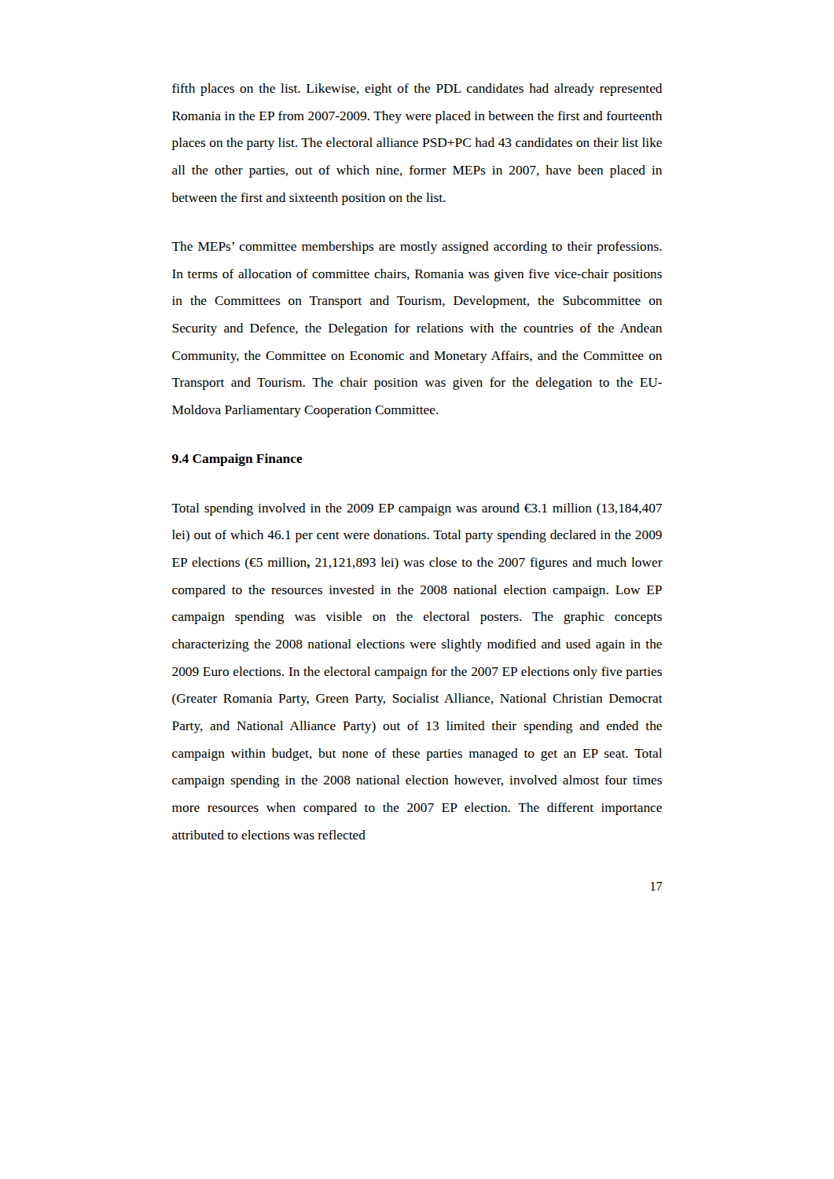fifth places on the list. Likewise, eight of the PDL candidates had already represented Romania in the EP from 2007-2009. They were placed in between the first and fourteenth places on the party list. The electoral alliance PSD+PC had 43 candidates on their list like all the other parties, out of which nine, former MEPs in 2007, have been placed in between the first and sixteenth position on the list.
The MEPs’ committee memberships are mostly assigned according to their professions. In terms of allocation of committee chairs, Romania was given five vice-chair positions in the Committees on Transport and Tourism, Development, the Subcommittee on Security and Defence, the Delegation for relations with the countries of the Andean Community, the Committee on Economic and Monetary Affairs, and the Committee on Transport and Tourism. The chair position was given for the delegation to the EU-Moldova Parliamentary Cooperation Committee.
9.4 Campaign Finance
Total spending involved in the 2009 EP campaign was around €3.1 million (13,184,407 lei) out of which 46.1 per cent were donations. Total party spending declared in the 2009 EP elections (€5 million, 21,121,893 lei) was close to the 2007 figures and much lower compared to the resources invested in the 2008 national election campaign. Low EP campaign spending was visible on the electoral posters. The graphic concepts characterizing the 2008 national elections were slightly modified and used again in the 2009 Euro elections. In the electoral campaign for the 2007 EP elections only five parties (Greater Romania Party, Green Party, Socialist Alliance, National Christian Democrat Party, and National Alliance Party) out of 13 limited their spending and ended the campaign within budget, but none of these parties managed to get an EP seat. Total campaign spending in the 2008 national election however, involved almost four times more resources when compared to the 2007 EP election. The different importance attributed to elections was reflected
17